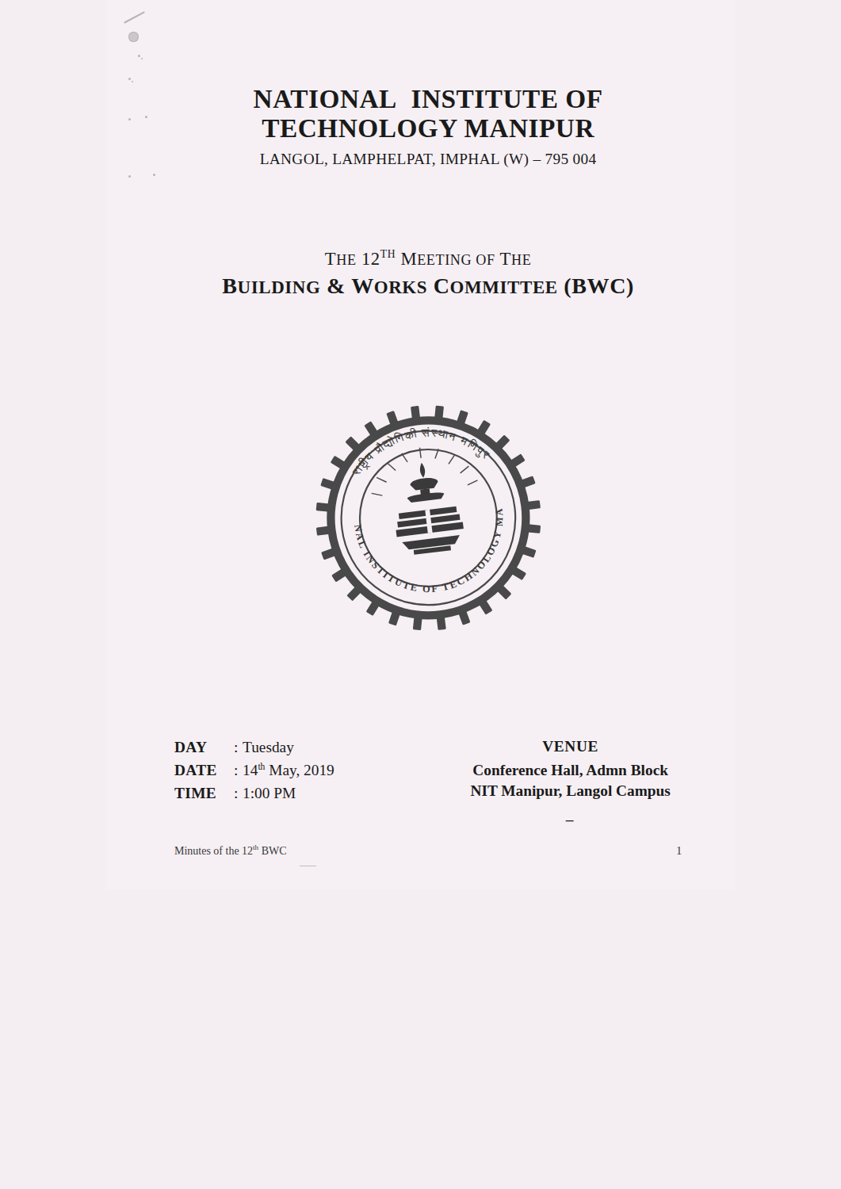NATIONAL INSTITUTE OF TECHNOLOGY MANIPUR
LANGOL, LAMPHELPAT, IMPHAL (W) – 795 004
THE 12TH MEETING OF THE
BUILDING & WORKS COMMITTEE (BWC)
राष्ट्रीय प्रौद्योगिकी संस्थान मणिपुर NATIONAL INSTITUTE OF TECHNOLOGY MANIPUR
| DAY | : | Tuesday |
| DATE | : | 14 th May, 2019 |
| TIME | : | 1:00 PM |
VENUE
Conference Hall, Admn Block
NIT Manipur, Langol Campus
–
Minutes of the 12th BWC
1